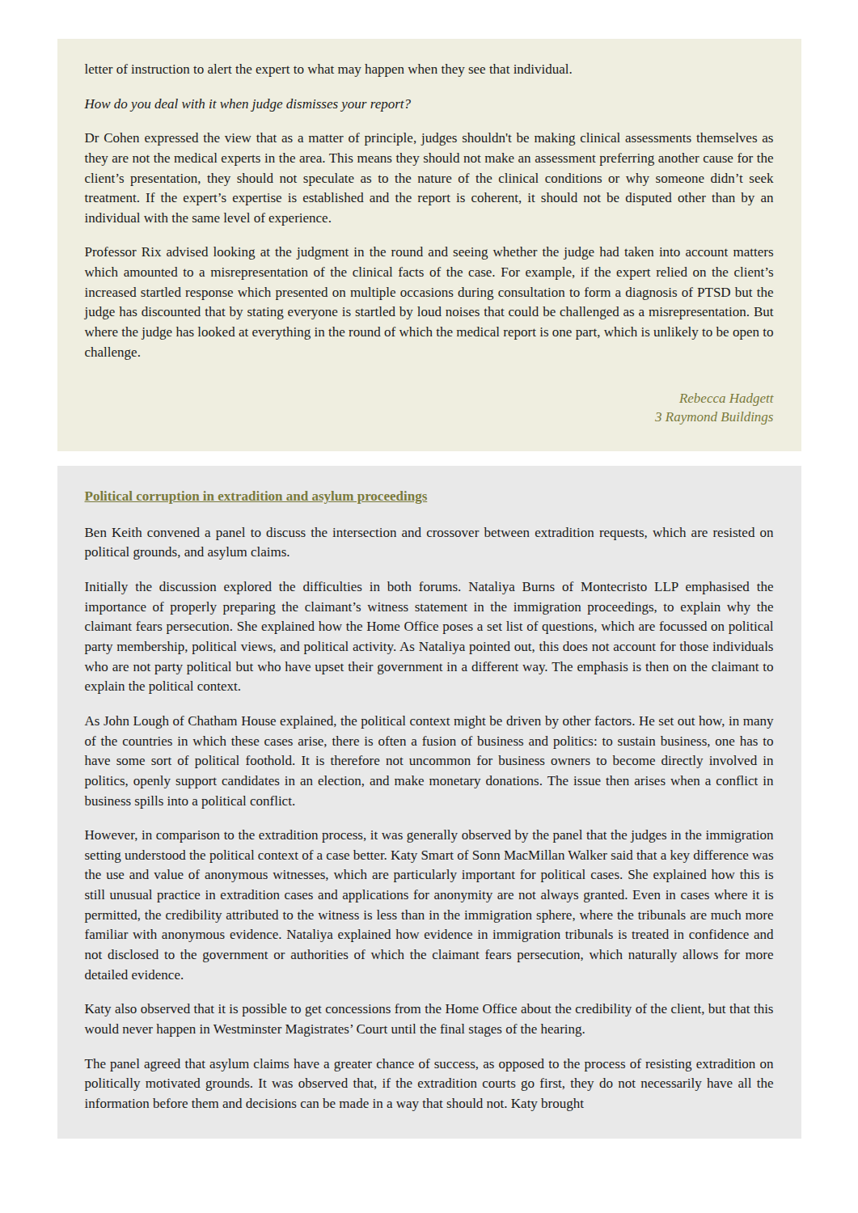letter of instruction to alert the expert to what may happen when they see that individual.
How do you deal with it when judge dismisses your report?
Dr Cohen expressed the view that as a matter of principle, judges shouldn't be making clinical assessments themselves as they are not the medical experts in the area. This means they should not make an assessment preferring another cause for the client’s presentation, they should not speculate as to the nature of the clinical conditions or why someone didn’t seek treatment. If the expert’s expertise is established and the report is coherent, it should not be disputed other than by an individual with the same level of experience.
Professor Rix advised looking at the judgment in the round and seeing whether the judge had taken into account matters which amounted to a misrepresentation of the clinical facts of the case. For example, if the expert relied on the client’s increased startled response which presented on multiple occasions during consultation to form a diagnosis of PTSD but the judge has discounted that by stating everyone is startled by loud noises that could be challenged as a misrepresentation. But where the judge has looked at everything in the round of which the medical report is one part, which is unlikely to be open to challenge.
Rebecca Hadgett
3 Raymond Buildings
Political corruption in extradition and asylum proceedings
Ben Keith convened a panel to discuss the intersection and crossover between extradition requests, which are resisted on political grounds, and asylum claims.
Initially the discussion explored the difficulties in both forums. Nataliya Burns of Montecristo LLP emphasised the importance of properly preparing the claimant’s witness statement in the immigration proceedings, to explain why the claimant fears persecution. She explained how the Home Office poses a set list of questions, which are focussed on political party membership, political views, and political activity. As Nataliya pointed out, this does not account for those individuals who are not party political but who have upset their government in a different way. The emphasis is then on the claimant to explain the political context.
As John Lough of Chatham House explained, the political context might be driven by other factors. He set out how, in many of the countries in which these cases arise, there is often a fusion of business and politics: to sustain business, one has to have some sort of political foothold. It is therefore not uncommon for business owners to become directly involved in politics, openly support candidates in an election, and make monetary donations. The issue then arises when a conflict in business spills into a political conflict.
However, in comparison to the extradition process, it was generally observed by the panel that the judges in the immigration setting understood the political context of a case better. Katy Smart of Sonn MacMillan Walker said that a key difference was the use and value of anonymous witnesses, which are particularly important for political cases. She explained how this is still unusual practice in extradition cases and applications for anonymity are not always granted. Even in cases where it is permitted, the credibility attributed to the witness is less than in the immigration sphere, where the tribunals are much more familiar with anonymous evidence. Nataliya explained how evidence in immigration tribunals is treated in confidence and not disclosed to the government or authorities of which the claimant fears persecution, which naturally allows for more detailed evidence.
Katy also observed that it is possible to get concessions from the Home Office about the credibility of the client, but that this would never happen in Westminster Magistrates’ Court until the final stages of the hearing.
The panel agreed that asylum claims have a greater chance of success, as opposed to the process of resisting extradition on politically motivated grounds. It was observed that, if the extradition courts go first, they do not necessarily have all the information before them and decisions can be made in a way that should not. Katy brought